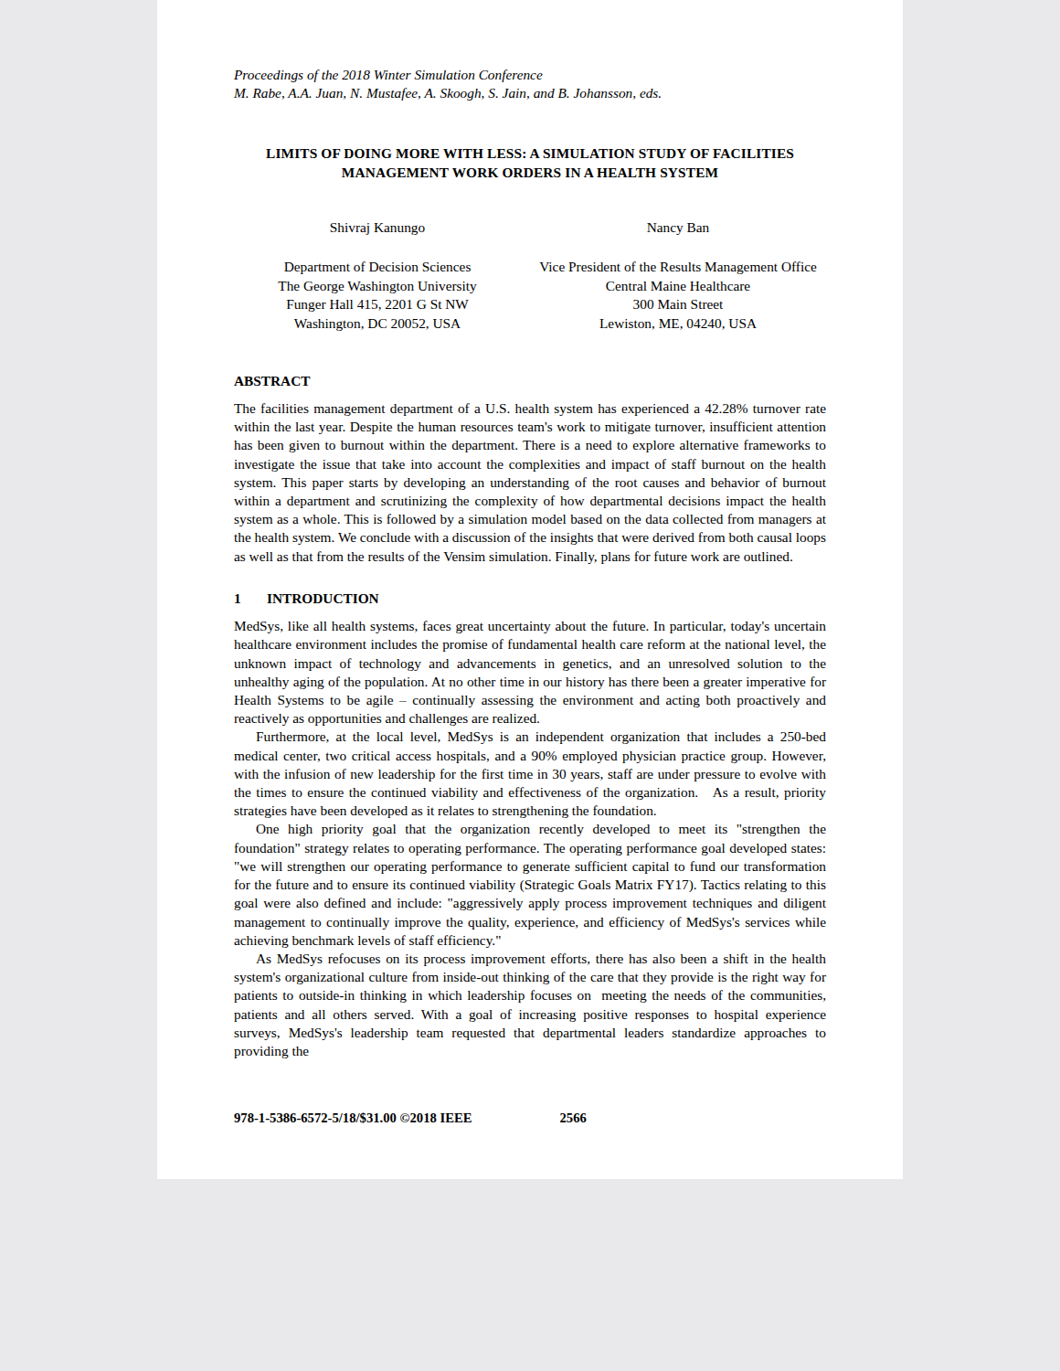Proceedings of the 2018 Winter Simulation Conference
M. Rabe, A.A. Juan, N. Mustafee, A. Skoogh, S. Jain, and B. Johansson, eds.
Limits of Doing More with Less: A Simulation Study of Facilities Management Work Orders in a Health System
| Shivraj Kanungo Department of Decision Sciences The George Washington University Funger Hall 415, 2201 G St NW Washington, DC 20052, USA | Nancy Ban Vice President of the Results Management Office Central Maine Healthcare 300 Main Street Lewiston, ME, 04240, USA |
Abstract
The facilities management department of a U.S. health system has experienced a 42.28% turnover rate within the last year. Despite the human resources team's work to mitigate turnover, insufficient attention has been given to burnout within the department. There is a need to explore alternative frameworks to investigate the issue that take into account the complexities and impact of staff burnout on the health system. This paper starts by developing an understanding of the root causes and behavior of burnout within a department and scrutinizing the complexity of how departmental decisions impact the health system as a whole. This is followed by a simulation model based on the data collected from managers at the health system. We conclude with a discussion of the insights that were derived from both causal loops as well as that from the results of the Vensim simulation. Finally, plans for future work are outlined.
1 Introduction
MedSys, like all health systems, faces great uncertainty about the future. In particular, today's uncertain healthcare environment includes the promise of fundamental health care reform at the national level, the unknown impact of technology and advancements in genetics, and an unresolved solution to the unhealthy aging of the population. At no other time in our history has there been a greater imperative for Health Systems to be agile – continually assessing the environment and acting both proactively and reactively as opportunities and challenges are realized.
Furthermore, at the local level, MedSys is an independent organization that includes a 250-bed medical center, two critical access hospitals, and a 90% employed physician practice group. However, with the infusion of new leadership for the first time in 30 years, staff are under pressure to evolve with the times to ensure the continued viability and effectiveness of the organization. As a result, priority strategies have been developed as it relates to strengthening the foundation.
One high priority goal that the organization recently developed to meet its "strengthen the foundation" strategy relates to operating performance. The operating performance goal developed states: "we will strengthen our operating performance to generate sufficient capital to fund our transformation for the future and to ensure its continued viability (Strategic Goals Matrix FY17). Tactics relating to this goal were also defined and include: "aggressively apply process improvement techniques and diligent management to continually improve the quality, experience, and efficiency of MedSys's services while achieving benchmark levels of staff efficiency."
As MedSys refocuses on its process improvement efforts, there has also been a shift in the health system's organizational culture from inside-out thinking of the care that they provide is the right way for patients to outside-in thinking in which leadership focuses on meeting the needs of the communities, patients and all others served. With a goal of increasing positive responses to hospital experience surveys, MedSys's leadership team requested that departmental leaders standardize approaches to providing the
978-1-5386-6572-5/18/$31.00 ©2018 IEEE 2566